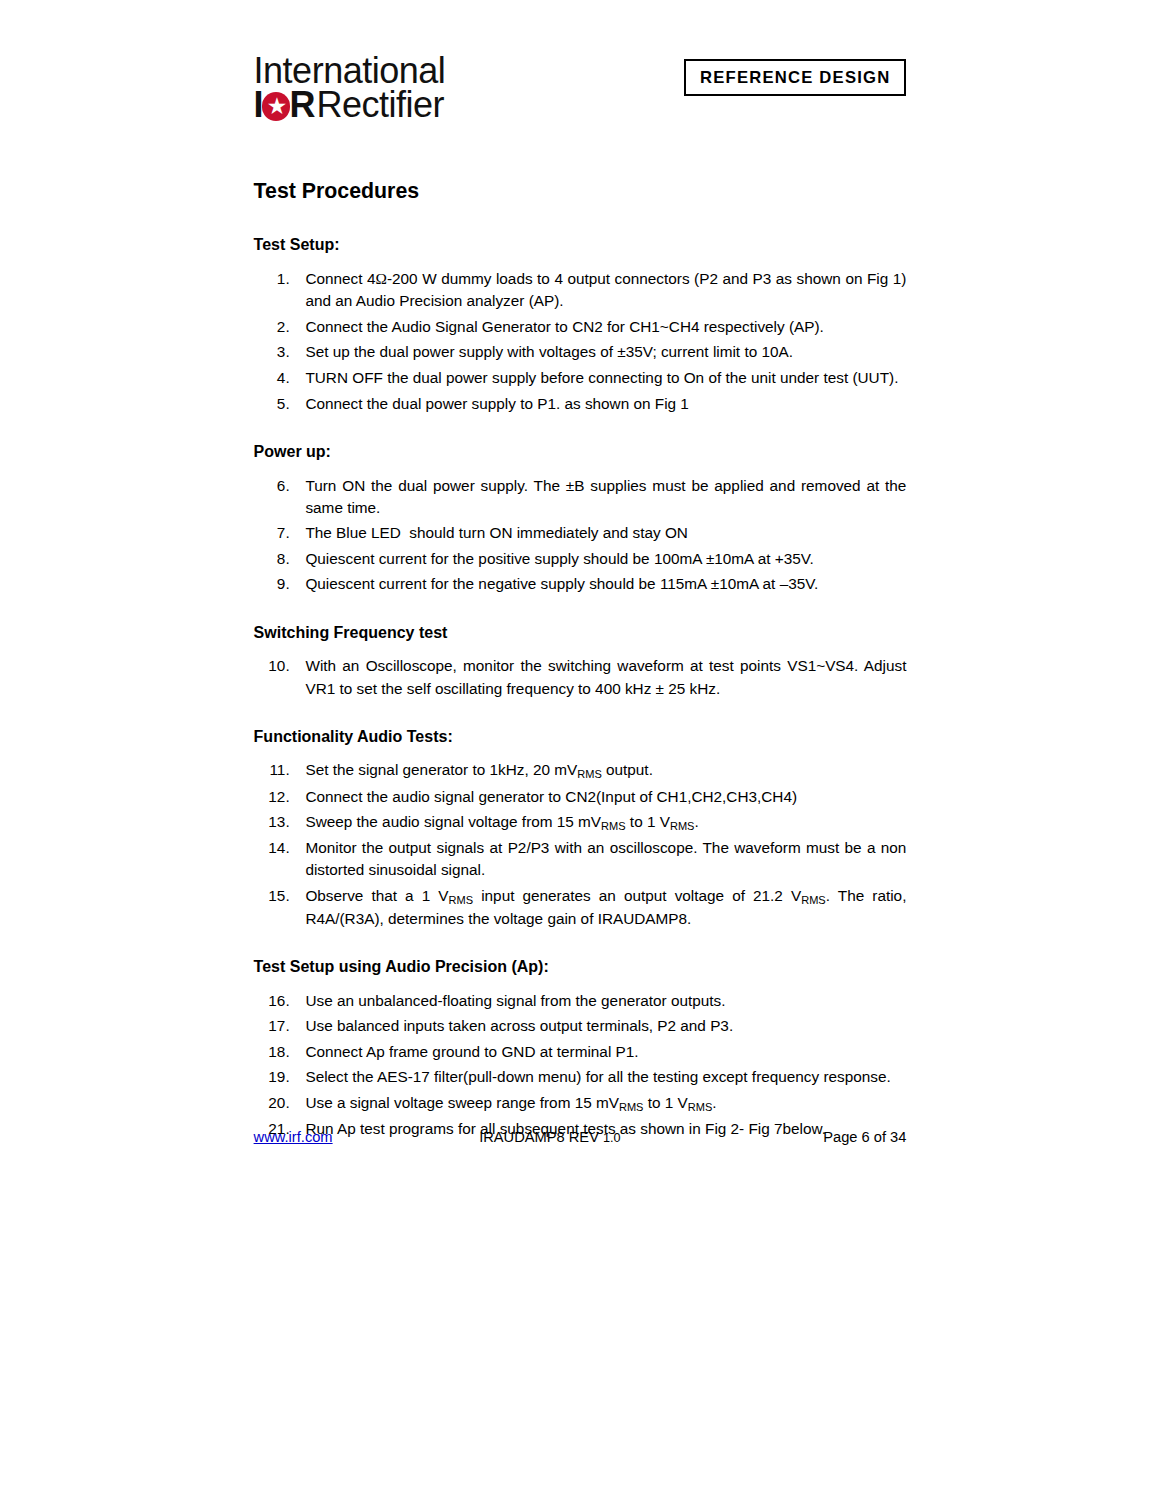International
I★R Rectifier
REFERENCE DESIGN
Test Procedures
Test Setup:
Connect 4Ω-200 W dummy loads to 4 output connectors (P2 and P3 as shown on Fig 1) and an Audio Precision analyzer (AP).
Connect the Audio Signal Generator to CN2 for CH1~CH4 respectively (AP).
Set up the dual power supply with voltages of ±35V; current limit to 10A.
TURN OFF the dual power supply before connecting to On of the unit under test (UUT).
Connect the dual power supply to P1. as shown on Fig 1
Power up:
Turn ON the dual power supply. The ±B supplies must be applied and removed at the same time.
The Blue LED should turn ON immediately and stay ON
Quiescent current for the positive supply should be 100mA ±10mA at +35V.
Quiescent current for the negative supply should be 115mA ±10mA at –35V.
Switching Frequency test
With an Oscilloscope, monitor the switching waveform at test points VS1~VS4. Adjust VR1 to set the self oscillating frequency to 400 kHz ± 25 kHz.
Functionality Audio Tests:
Set the signal generator to 1kHz, 20 mVRMS output.
Connect the audio signal generator to CN2(Input of CH1,CH2,CH3,CH4)
Sweep the audio signal voltage from 15 mVRMS to 1 VRMS.
Monitor the output signals at P2/P3 with an oscilloscope. The waveform must be a non distorted sinusoidal signal.
Observe that a 1 VRMS input generates an output voltage of 21.2 VRMS. The ratio, R4A/(R3A), determines the voltage gain of IRAUDAMP8.
Test Setup using Audio Precision (Ap):
Use an unbalanced-floating signal from the generator outputs.
Use balanced inputs taken across output terminals, P2 and P3.
Connect Ap frame ground to GND at terminal P1.
Select the AES-17 filter(pull-down menu) for all the testing except frequency response.
Use a signal voltage sweep range from 15 mVRMS to 1 VRMS.
Run Ap test programs for all subsequent tests as shown in Fig 2- Fig 7below.
www.irf.com IRAUDAMP8 REV 1.0 Page 6 of 34